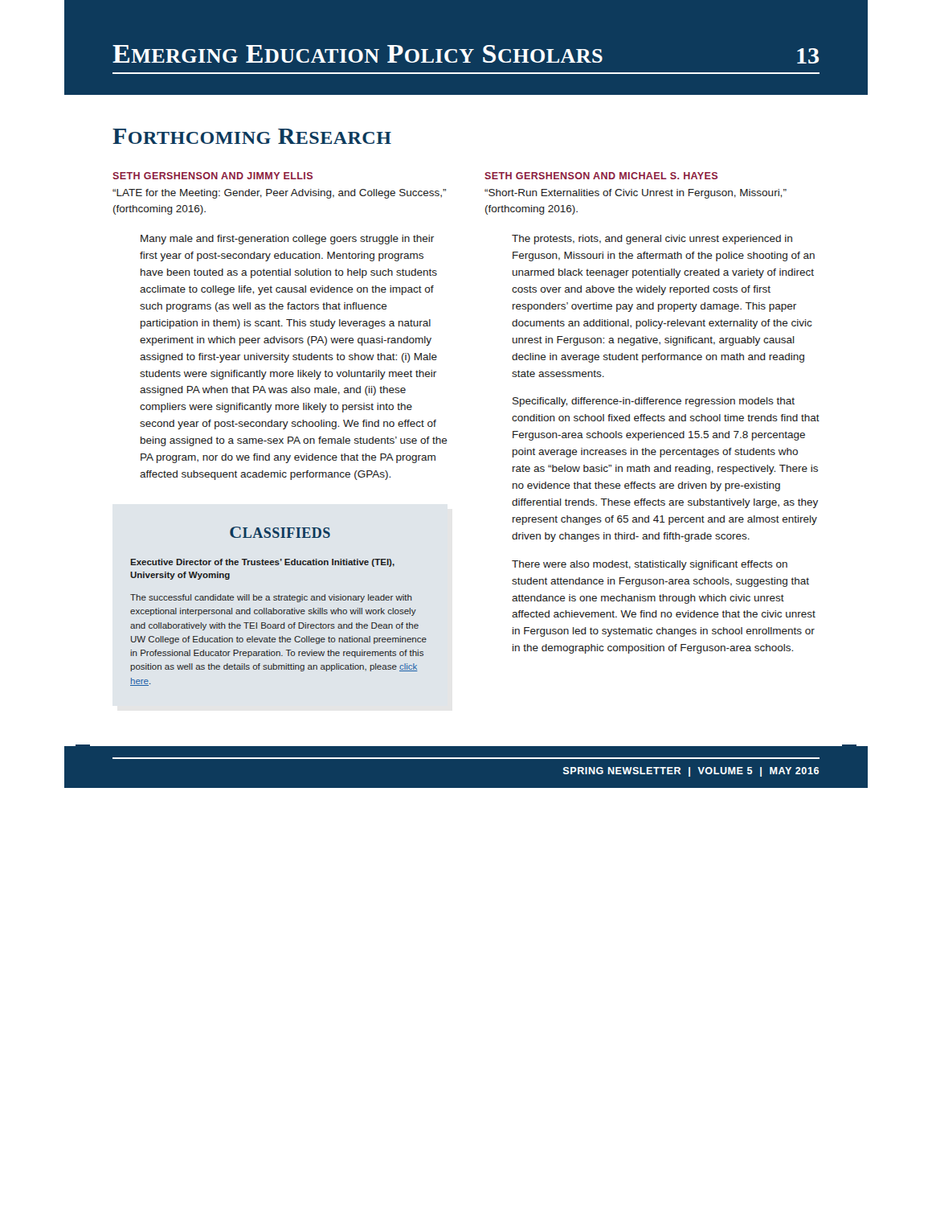Emerging Education Policy Scholars
13
Forthcoming Research
Seth Gershenson and Jimmy Ellis
“LATE for the Meeting: Gender, Peer Advising, and College Success,” (forthcoming 2016).
Many male and first-generation college goers struggle in their first year of post-secondary education. Mentoring programs have been touted as a potential solution to help such students acclimate to college life, yet causal evidence on the impact of such programs (as well as the factors that influence participation in them) is scant. This study leverages a natural experiment in which peer advisors (PA) were quasi-randomly assigned to first-year university students to show that: (i) Male students were significantly more likely to voluntarily meet their assigned PA when that PA was also male, and (ii) these compliers were significantly more likely to persist into the second year of post-secondary schooling. We find no effect of being assigned to a same-sex PA on female students’ use of the PA program, nor do we find any evidence that the PA program affected subsequent academic performance (GPAs).
Classifieds
Executive Director of the Trustees’ Education Initiative (TEI), University of Wyoming
The successful candidate will be a strategic and visionary leader with exceptional interpersonal and collaborative skills who will work closely and collaboratively with the TEI Board of Directors and the Dean of the UW College of Education to elevate the College to national preeminence in Professional Educator Preparation. To review the requirements of this position as well as the details of submitting an application, please click here.
Seth Gershenson and Michael S. Hayes
“Short-Run Externalities of Civic Unrest in Ferguson, Missouri,” (forthcoming 2016).
The protests, riots, and general civic unrest experienced in Ferguson, Missouri in the aftermath of the police shooting of an unarmed black teenager potentially created a variety of indirect costs over and above the widely reported costs of first responders’ overtime pay and property damage. This paper documents an additional, policy-relevant externality of the civic unrest in Ferguson: a negative, significant, arguably causal decline in average student performance on math and reading state assessments.
Specifically, difference-in-difference regression models that condition on school fixed effects and school time trends find that Ferguson-area schools experienced 15.5 and 7.8 percentage point average increases in the percentages of students who rate as “below basic” in math and reading, respectively. There is no evidence that these effects are driven by pre-existing differential trends. These effects are substantively large, as they represent changes of 65 and 41 percent and are almost entirely driven by changes in third- and fifth-grade scores.
There were also modest, statistically significant effects on student attendance in Ferguson-area schools, suggesting that attendance is one mechanism through which civic unrest affected achievement. We find no evidence that the civic unrest in Ferguson led to systematic changes in school enrollments or in the demographic composition of Ferguson-area schools.
SPRING NEWSLETTER | VOLUME 5 | MAY 2016